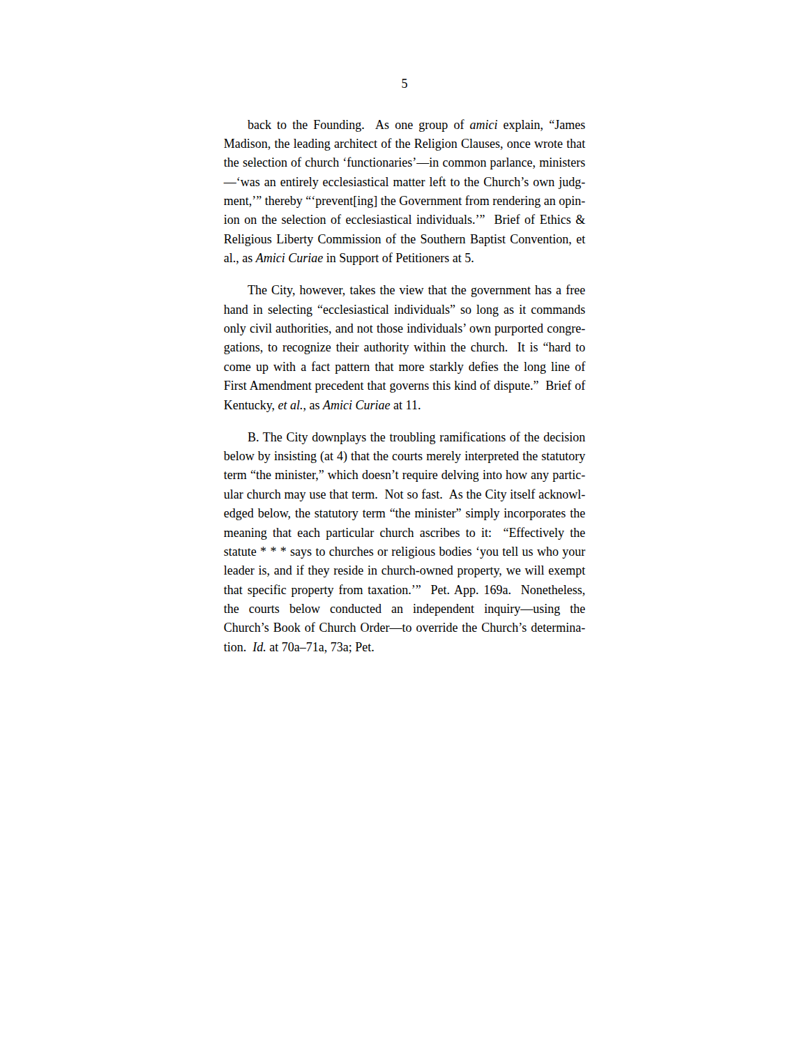5
back to the Founding. As one group of amici explain, “James Madison, the leading architect of the Religion Clauses, once wrote that the selection of church ‘functionaries’—in common parlance, ministers—‘was an entirely ecclesiastical matter left to the Church’s own judgment,’” thereby “‘prevent[ing] the Government from rendering an opinion on the selection of ecclesiastical individuals.’” Brief of Ethics & Religious Liberty Commission of the Southern Baptist Convention, et al., as Amici Curiae in Support of Petitioners at 5.
The City, however, takes the view that the government has a free hand in selecting “ecclesiastical individuals” so long as it commands only civil authorities, and not those individuals’ own purported congregations, to recognize their authority within the church. It is “hard to come up with a fact pattern that more starkly defies the long line of First Amendment precedent that governs this kind of dispute.” Brief of Kentucky, et al., as Amici Curiae at 11.
B. The City downplays the troubling ramifications of the decision below by insisting (at 4) that the courts merely interpreted the statutory term “the minister,” which doesn’t require delving into how any particular church may use that term. Not so fast. As the City itself acknowledged below, the statutory term “the minister” simply incorporates the meaning that each particular church ascribes to it: “Effectively the statute * * * says to churches or religious bodies ‘you tell us who your leader is, and if they reside in church-owned property, we will exempt that specific property from taxation.’” Pet. App. 169a. Nonetheless, the courts below conducted an independent inquiry—using the Church’s Book of Church Order—to override the Church’s determination. Id. at 70a–71a, 73a; Pet.